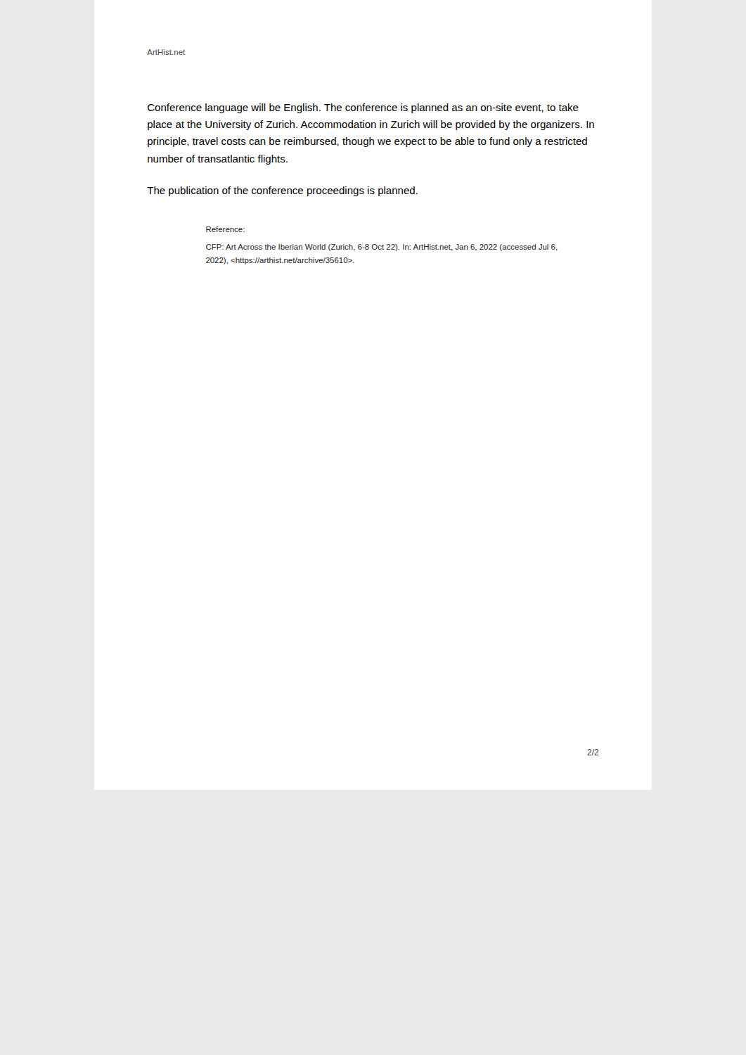ArtHist.net
Conference language will be English. The conference is planned as an on-site event, to take place at the University of Zurich. Accommodation in Zurich will be provided by the organizers. In principle, travel costs can be reimbursed, though we expect to be able to fund only a restricted number of transatlantic flights.
The publication of the conference proceedings is planned.
Reference:
CFP: Art Across the Iberian World (Zurich, 6-8 Oct 22). In: ArtHist.net, Jan 6, 2022 (accessed Jul 6, 2022), <https://arthist.net/archive/35610>.
2/2